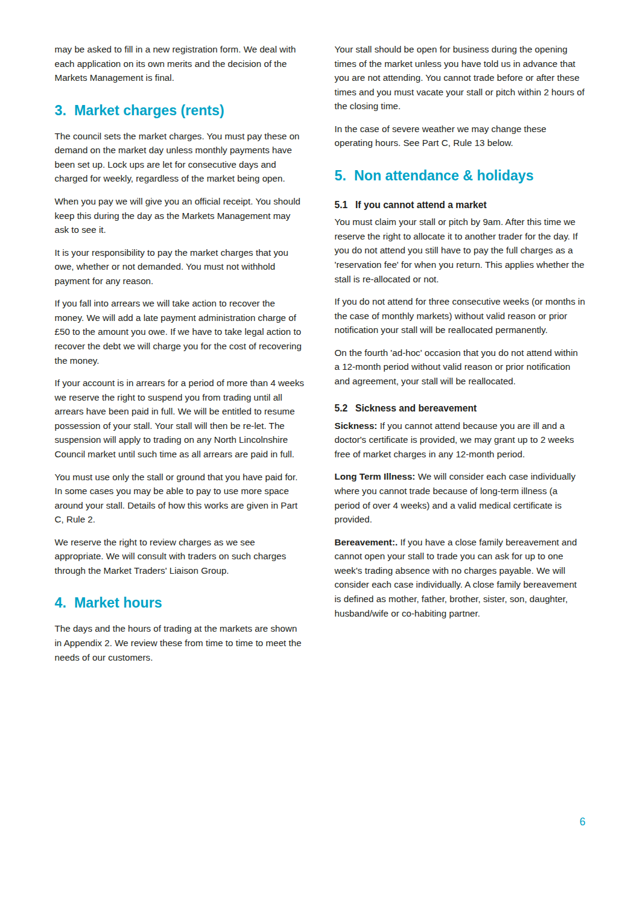may be asked to fill in a new registration form. We deal with each application on its own merits and the decision of the Markets Management is final.
3. Market charges (rents)
The council sets the market charges. You must pay these on demand on the market day unless monthly payments have been set up. Lock ups are let for consecutive days and charged for weekly, regardless of the market being open.
When you pay we will give you an official receipt. You should keep this during the day as the Markets Management may ask to see it.
It is your responsibility to pay the market charges that you owe, whether or not demanded. You must not withhold payment for any reason.
If you fall into arrears we will take action to recover the money. We will add a late payment administration charge of £50 to the amount you owe. If we have to take legal action to recover the debt we will charge you for the cost of recovering the money.
If your account is in arrears for a period of more than 4 weeks we reserve the right to suspend you from trading until all arrears have been paid in full. We will be entitled to resume possession of your stall. Your stall will then be re-let. The suspension will apply to trading on any North Lincolnshire Council market until such time as all arrears are paid in full.
You must use only the stall or ground that you have paid for. In some cases you may be able to pay to use more space around your stall. Details of how this works are given in Part C, Rule 2.
We reserve the right to review charges as we see appropriate. We will consult with traders on such charges through the Market Traders' Liaison Group.
4. Market hours
The days and the hours of trading at the markets are shown in Appendix 2. We review these from time to time to meet the needs of our customers.
Your stall should be open for business during the opening times of the market unless you have told us in advance that you are not attending. You cannot trade before or after these times and you must vacate your stall or pitch within 2 hours of the closing time.
In the case of severe weather we may change these operating hours. See Part C, Rule 13 below.
5. Non attendance & holidays
5.1 If you cannot attend a market
You must claim your stall or pitch by 9am. After this time we reserve the right to allocate it to another trader for the day. If you do not attend you still have to pay the full charges as a 'reservation fee' for when you return. This applies whether the stall is re-allocated or not.
If you do not attend for three consecutive weeks (or months in the case of monthly markets) without valid reason or prior notification your stall will be reallocated permanently.
On the fourth 'ad-hoc' occasion that you do not attend within a 12-month period without valid reason or prior notification and agreement, your stall will be reallocated.
5.2 Sickness and bereavement
Sickness: If you cannot attend because you are ill and a doctor's certificate is provided, we may grant up to 2 weeks free of market charges in any 12-month period.
Long Term Illness: We will consider each case individually where you cannot trade because of long-term illness (a period of over 4 weeks) and a valid medical certificate is provided.
Bereavement:. If you have a close family bereavement and cannot open your stall to trade you can ask for up to one week's trading absence with no charges payable. We will consider each case individually. A close family bereavement is defined as mother, father, brother, sister, son, daughter, husband/wife or co-habiting partner.
6